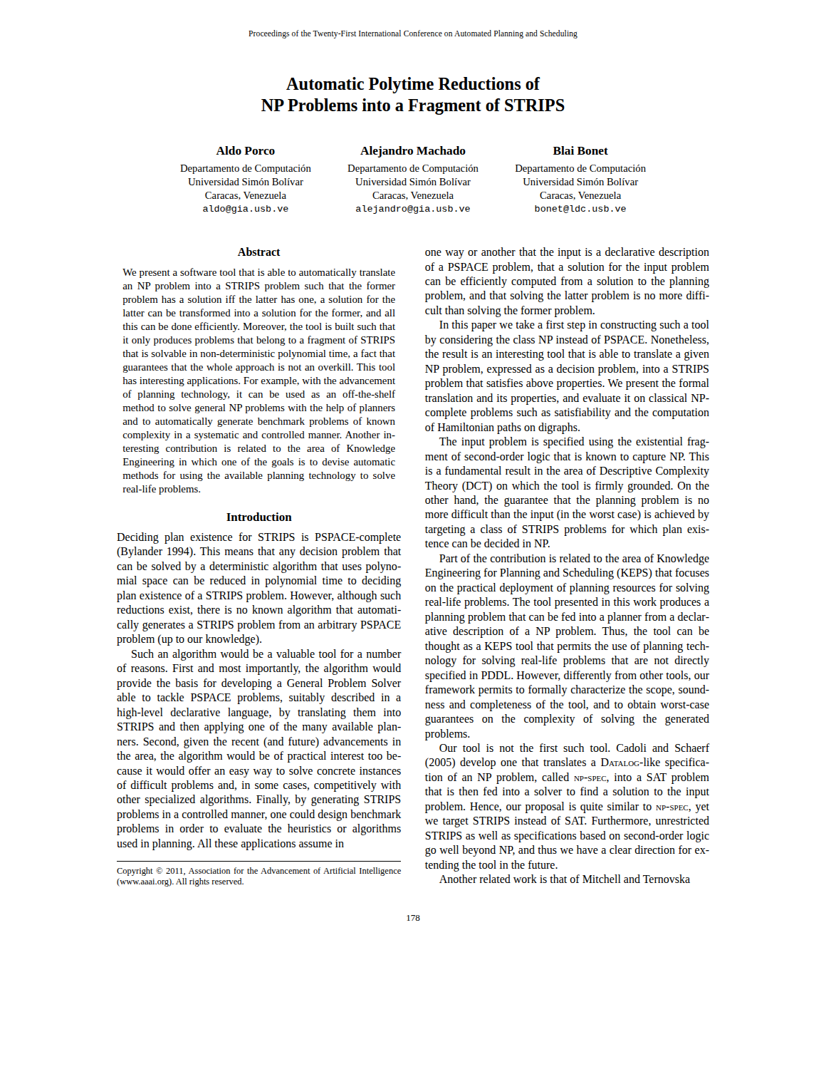Proceedings of the Twenty-First International Conference on Automated Planning and Scheduling
Automatic Polytime Reductions of
NP Problems into a Fragment of STRIPS
Aldo Porco
Departamento de Computación
Universidad Simón Bolívar
Caracas, Venezuela
aldo@gia.usb.ve
Alejandro Machado
Departamento de Computación
Universidad Simón Bolívar
Caracas, Venezuela
alejandro@gia.usb.ve
Blai Bonet
Departamento de Computación
Universidad Simón Bolívar
Caracas, Venezuela
bonet@ldc.usb.ve
Abstract
We present a software tool that is able to automatically translate an NP problem into a STRIPS problem such that the former problem has a solution iff the latter has one, a solution for the latter can be transformed into a solution for the former, and all this can be done efficiently. Moreover, the tool is built such that it only produces problems that belong to a fragment of STRIPS that is solvable in non-deterministic polynomial time, a fact that guarantees that the whole approach is not an overkill. This tool has interesting applications. For example, with the advancement of planning technology, it can be used as an off-the-shelf method to solve general NP problems with the help of planners and to automatically generate benchmark problems of known complexity in a systematic and controlled manner. Another interesting contribution is related to the area of Knowledge Engineering in which one of the goals is to devise automatic methods for using the available planning technology to solve real-life problems.
Introduction
Deciding plan existence for STRIPS is PSPACE-complete (Bylander 1994). This means that any decision problem that can be solved by a deterministic algorithm that uses polynomial space can be reduced in polynomial time to deciding plan existence of a STRIPS problem. However, although such reductions exist, there is no known algorithm that automatically generates a STRIPS problem from an arbitrary PSPACE problem (up to our knowledge).
Such an algorithm would be a valuable tool for a number of reasons. First and most importantly, the algorithm would provide the basis for developing a General Problem Solver able to tackle PSPACE problems, suitably described in a high-level declarative language, by translating them into STRIPS and then applying one of the many available planners. Second, given the recent (and future) advancements in the area, the algorithm would be of practical interest too because it would offer an easy way to solve concrete instances of difficult problems and, in some cases, competitively with other specialized algorithms. Finally, by generating STRIPS problems in a controlled manner, one could design benchmark problems in order to evaluate the heuristics or algorithms used in planning. All these applications assume in
Copyright © 2011, Association for the Advancement of Artificial Intelligence (www.aaai.org). All rights reserved.
one way or another that the input is a declarative description of a PSPACE problem, that a solution for the input problem can be efficiently computed from a solution to the planning problem, and that solving the latter problem is no more difficult than solving the former problem.
In this paper we take a first step in constructing such a tool by considering the class NP instead of PSPACE. Nonetheless, the result is an interesting tool that is able to translate a given NP problem, expressed as a decision problem, into a STRIPS problem that satisfies above properties. We present the formal translation and its properties, and evaluate it on classical NP-complete problems such as satisfiability and the computation of Hamiltonian paths on digraphs.
The input problem is specified using the existential fragment of second-order logic that is known to capture NP. This is a fundamental result in the area of Descriptive Complexity Theory (DCT) on which the tool is firmly grounded. On the other hand, the guarantee that the planning problem is no more difficult than the input (in the worst case) is achieved by targeting a class of STRIPS problems for which plan existence can be decided in NP.
Part of the contribution is related to the area of Knowledge Engineering for Planning and Scheduling (KEPS) that focuses on the practical deployment of planning resources for solving real-life problems. The tool presented in this work produces a planning problem that can be fed into a planner from a declarative description of a NP problem. Thus, the tool can be thought as a KEPS tool that permits the use of planning technology for solving real-life problems that are not directly specified in PDDL. However, differently from other tools, our framework permits to formally characterize the scope, soundness and completeness of the tool, and to obtain worst-case guarantees on the complexity of solving the generated problems.
Our tool is not the first such tool. Cadoli and Schaerf (2005) develop one that translates a Datalog-like specification of an NP problem, called np-spec, into a SAT problem that is then fed into a solver to find a solution to the input problem. Hence, our proposal is quite similar to np-spec, yet we target STRIPS instead of SAT. Furthermore, unrestricted STRIPS as well as specifications based on second-order logic go well beyond NP, and thus we have a clear direction for extending the tool in the future.
Another related work is that of Mitchell and Ternovska
178